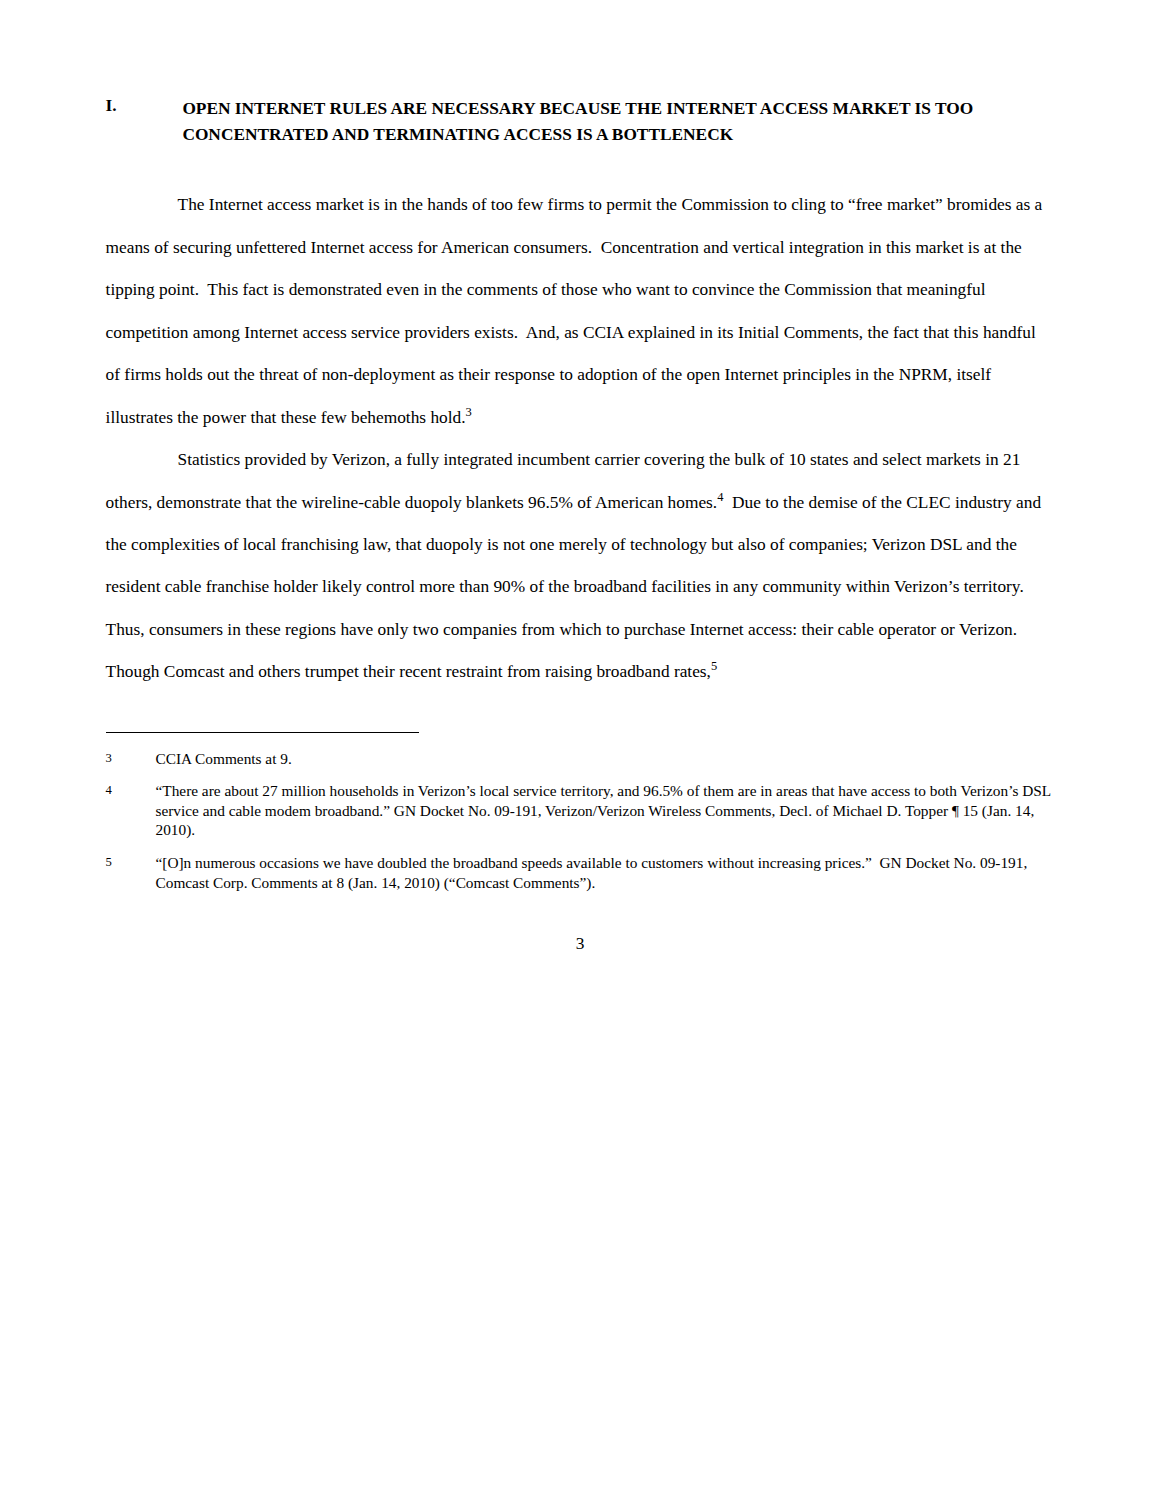I.
Open Internet Rules Are Necessary Because the Internet Access Market Is Too Concentrated and Terminating Access Is a Bottleneck
The Internet access market is in the hands of too few firms to permit the Commission to cling to “free market” bromides as a means of securing unfettered Internet access for American consumers. Concentration and vertical integration in this market is at the tipping point. This fact is demonstrated even in the comments of those who want to convince the Commission that meaningful competition among Internet access service providers exists. And, as CCIA explained in its Initial Comments, the fact that this handful of firms holds out the threat of non-deployment as their response to adoption of the open Internet principles in the NPRM, itself illustrates the power that these few behemoths hold.3
Statistics provided by Verizon, a fully integrated incumbent carrier covering the bulk of 10 states and select markets in 21 others, demonstrate that the wireline-cable duopoly blankets 96.5% of American homes.4 Due to the demise of the CLEC industry and the complexities of local franchising law, that duopoly is not one merely of technology but also of companies; Verizon DSL and the resident cable franchise holder likely control more than 90% of the broadband facilities in any community within Verizon’s territory. Thus, consumers in these regions have only two companies from which to purchase Internet access: their cable operator or Verizon. Though Comcast and others trumpet their recent restraint from raising broadband rates,5
3
CCIA Comments at 9.
4
“There are about 27 million households in Verizon’s local service territory, and 96.5% of them are in areas that have access to both Verizon’s DSL service and cable modem broadband.” GN Docket No. 09-191, Verizon/Verizon Wireless Comments, Decl. of Michael D. Topper ¶ 15 (Jan. 14, 2010).
5
“[O]n numerous occasions we have doubled the broadband speeds available to customers without increasing prices.” GN Docket No. 09-191, Comcast Corp. Comments at 8 (Jan. 14, 2010) (“Comcast Comments”).
3